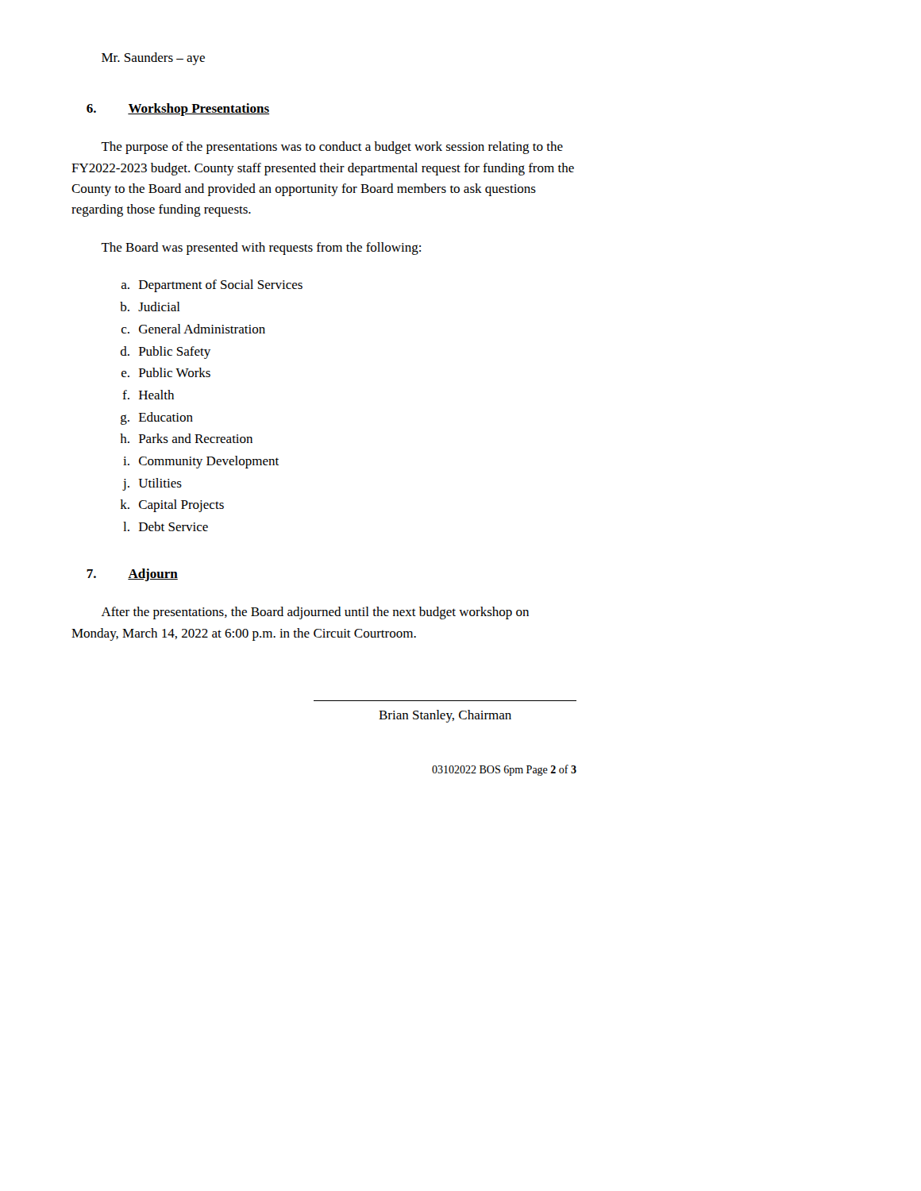Mr. Saunders – aye
6. Workshop Presentations
The purpose of the presentations was to conduct a budget work session relating to the FY2022-2023 budget. County staff presented their departmental request for funding from the County to the Board and provided an opportunity for Board members to ask questions regarding those funding requests.
The Board was presented with requests from the following:
Department of Social Services
Judicial
General Administration
Public Safety
Public Works
Health
Education
Parks and Recreation
Community Development
Utilities
Capital Projects
Debt Service
7. Adjourn
After the presentations, the Board adjourned until the next budget workshop on Monday, March 14, 2022 at 6:00 p.m. in the Circuit Courtroom.
Brian Stanley, Chairman
03102022 BOS 6pm Page 2 of 3